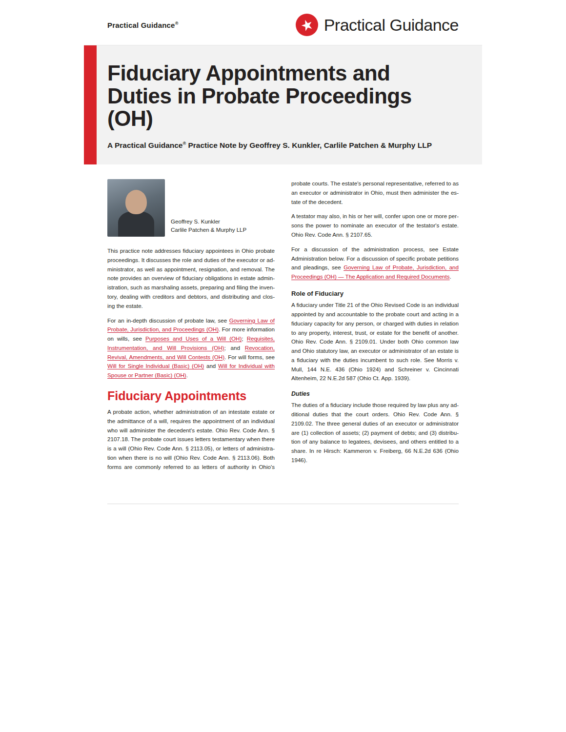Practical Guidance®
Practical Guidance
Fiduciary Appointments and Duties in Probate Proceedings (OH)
A Practical Guidance® Practice Note by Geoffrey S. Kunkler, Carlile Patchen & Murphy LLP
Geoffrey S. Kunkler
Carlile Patchen & Murphy LLP
This practice note addresses fiduciary appointees in Ohio probate proceedings. It discusses the role and duties of the executor or administrator, as well as appointment, resignation, and removal. The note provides an overview of fiduciary obligations in estate administration, such as marshaling assets, preparing and filing the inventory, dealing with creditors and debtors, and distributing and closing the estate.
For an in-depth discussion of probate law, see Governing Law of Probate, Jurisdiction, and Proceedings (OH). For more information on wills, see Purposes and Uses of a Will (OH); Requisites, Instrumentation, and Will Provisions (OH); and Revocation, Revival, Amendments, and Will Contests (OH). For will forms, see Will for Single Individual (Basic) (OH) and Will for Individual with Spouse or Partner (Basic) (OH).
Fiduciary Appointments
A probate action, whether administration of an intestate estate or the admittance of a will, requires the appointment of an individual who will administer the decedent's estate. Ohio Rev. Code Ann. § 2107.18. The probate court issues letters testamentary when there is a will (Ohio Rev. Code Ann. § 2113.05), or letters of administration when there is no will (Ohio Rev. Code Ann. § 2113.06). Both forms are commonly referred to as letters of authority in Ohio's probate courts. The estate's personal representative, referred to as an executor or administrator in Ohio, must then administer the estate of the decedent.
A testator may also, in his or her will, confer upon one or more persons the power to nominate an executor of the testator's estate. Ohio Rev. Code Ann. § 2107.65.
For a discussion of the administration process, see Estate Administration below. For a discussion of specific probate petitions and pleadings, see Governing Law of Probate, Jurisdiction, and Proceedings (OH) — The Application and Required Documents.
Role of Fiduciary
A fiduciary under Title 21 of the Ohio Revised Code is an individual appointed by and accountable to the probate court and acting in a fiduciary capacity for any person, or charged with duties in relation to any property, interest, trust, or estate for the benefit of another. Ohio Rev. Code Ann. § 2109.01. Under both Ohio common law and Ohio statutory law, an executor or administrator of an estate is a fiduciary with the duties incumbent to such role. See Morris v. Mull, 144 N.E. 436 (Ohio 1924) and Schreiner v. Cincinnati Altenheim, 22 N.E.2d 587 (Ohio Ct. App. 1939).
Duties
The duties of a fiduciary include those required by law plus any additional duties that the court orders. Ohio Rev. Code Ann. § 2109.02. The three general duties of an executor or administrator are (1) collection of assets; (2) payment of debts; and (3) distribution of any balance to legatees, devisees, and others entitled to a share. In re Hirsch: Kammeron v. Freiberg, 66 N.E.2d 636 (Ohio 1946).